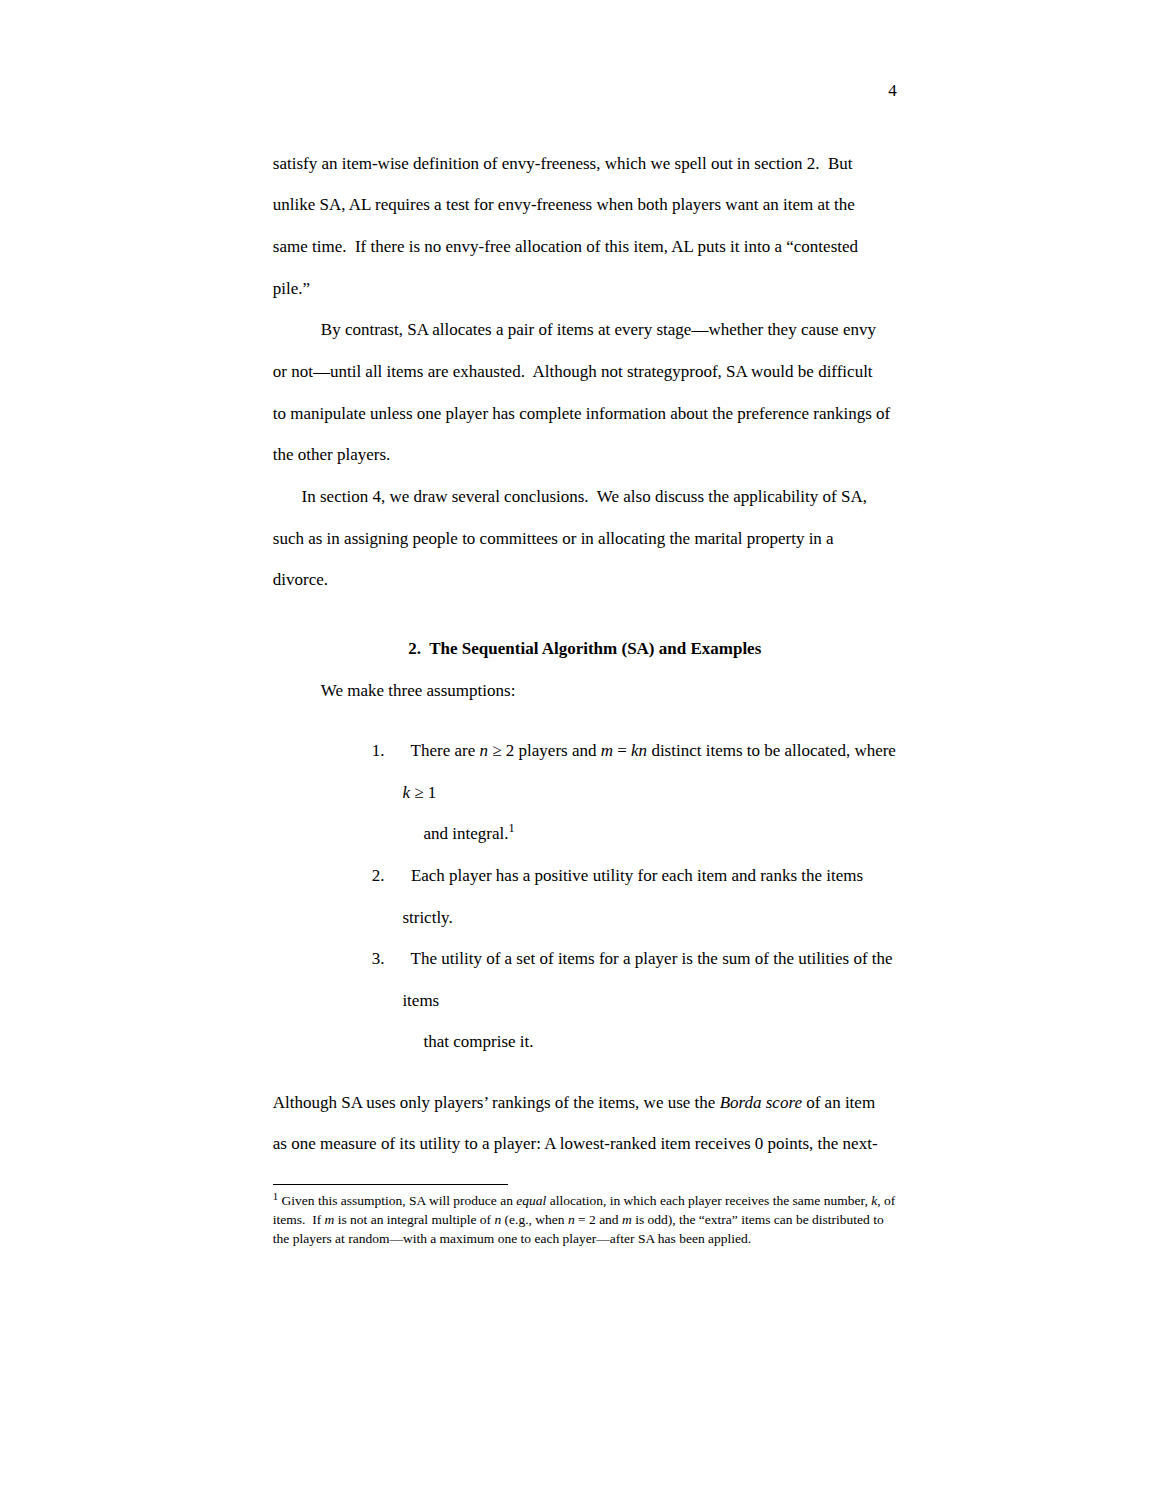4
satisfy an item-wise definition of envy-freeness, which we spell out in section 2. But
unlike SA, AL requires a test for envy-freeness when both players want an item at the
same time. If there is no envy-free allocation of this item, AL puts it into a “contested
pile.”
By contrast, SA allocates a pair of items at every stage—whether they cause envy
or not—until all items are exhausted. Although not strategyproof, SA would be difficult
to manipulate unless one player has complete information about the preference rankings of
the other players.
In section 4, we draw several conclusions. We also discuss the applicability of SA,
such as in assigning people to committees or in allocating the marital property in a
divorce.
2. The Sequential Algorithm (SA) and Examples
We make three assumptions:
1. There are n ≥ 2 players and m = kn distinct items to be allocated, where k ≥ 1 and integral.1
2. Each player has a positive utility for each item and ranks the items strictly.
3. The utility of a set of items for a player is the sum of the utilities of the items that comprise it.
Although SA uses only players’ rankings of the items, we use the Borda score of an item
as one measure of its utility to a player: A lowest-ranked item receives 0 points, the next-
1 Given this assumption, SA will produce an equal allocation, in which each player receives the same number, k, of items. If m is not an integral multiple of n (e.g., when n = 2 and m is odd), the “extra” items can be distributed to the players at random—with a maximum one to each player—after SA has been applied.